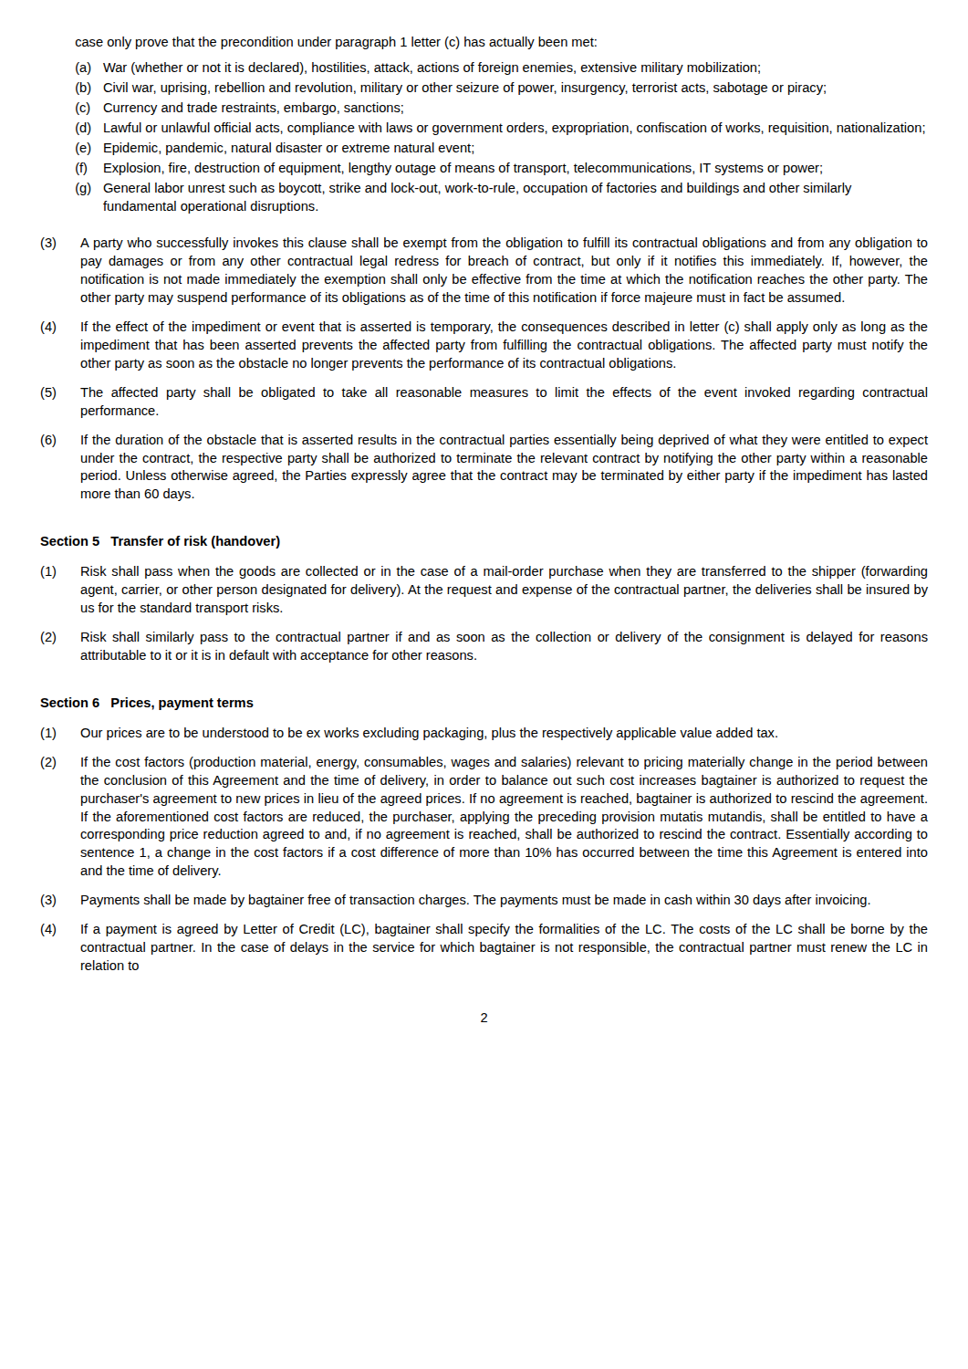case only prove that the precondition under paragraph 1 letter (c) has actually been met:
(a) War (whether or not it is declared), hostilities, attack, actions of foreign enemies, extensive military mobilization;
(b) Civil war, uprising, rebellion and revolution, military or other seizure of power, insurgency, terrorist acts, sabotage or piracy;
(c) Currency and trade restraints, embargo, sanctions;
(d) Lawful or unlawful official acts, compliance with laws or government orders, expropriation, confiscation of works, requisition, nationalization;
(e) Epidemic, pandemic, natural disaster or extreme natural event;
(f) Explosion, fire, destruction of equipment, lengthy outage of means of transport, telecommunications, IT systems or power;
(g) General labor unrest such as boycott, strike and lock-out, work-to-rule, occupation of factories and buildings and other similarly fundamental operational disruptions.
(3)
A party who successfully invokes this clause shall be exempt from the obligation to fulfill its contractual obligations and from any obligation to pay damages or from any other contractual legal redress for breach of contract, but only if it notifies this immediately. If, however, the notification is not made immediately the exemption shall only be effective from the time at which the notification reaches the other party. The other party may suspend performance of its obligations as of the time of this notification if force majeure must in fact be assumed.
(4)
If the effect of the impediment or event that is asserted is temporary, the consequences described in letter (c) shall apply only as long as the impediment that has been asserted prevents the affected party from fulfilling the contractual obligations. The affected party must notify the other party as soon as the obstacle no longer prevents the performance of its contractual obligations.
(5)
The affected party shall be obligated to take all reasonable measures to limit the effects of the event invoked regarding contractual performance.
(6)
If the duration of the obstacle that is asserted results in the contractual parties essentially being deprived of what they were entitled to expect under the contract, the respective party shall be authorized to terminate the relevant contract by notifying the other party within a reasonable period. Unless otherwise agreed, the Parties expressly agree that the contract may be terminated by either party if the impediment has lasted more than 60 days.
Section 5 Transfer of risk (handover)
(1)
Risk shall pass when the goods are collected or in the case of a mail-order purchase when they are transferred to the shipper (forwarding agent, carrier, or other person designated for delivery). At the request and expense of the contractual partner, the deliveries shall be insured by us for the standard transport risks.
(2)
Risk shall similarly pass to the contractual partner if and as soon as the collection or delivery of the consignment is delayed for reasons attributable to it or it is in default with acceptance for other reasons.
Section 6 Prices, payment terms
(1)
Our prices are to be understood to be ex works excluding packaging, plus the respectively applicable value added tax.
(2)
If the cost factors (production material, energy, consumables, wages and salaries) relevant to pricing materially change in the period between the conclusion of this Agreement and the time of delivery, in order to balance out such cost increases bagtainer is authorized to request the purchaser's agreement to new prices in lieu of the agreed prices. If no agreement is reached, bagtainer is authorized to rescind the agreement. If the aforementioned cost factors are reduced, the purchaser, applying the preceding provision mutatis mutandis, shall be entitled to have a corresponding price reduction agreed to and, if no agreement is reached, shall be authorized to rescind the contract. Essentially according to sentence 1, a change in the cost factors if a cost difference of more than 10% has occurred between the time this Agreement is entered into and the time of delivery.
(3)
Payments shall be made by bagtainer free of transaction charges. The payments must be made in cash within 30 days after invoicing.
(4)
If a payment is agreed by Letter of Credit (LC), bagtainer shall specify the formalities of the LC. The costs of the LC shall be borne by the contractual partner. In the case of delays in the service for which bagtainer is not responsible, the contractual partner must renew the LC in relation to
2